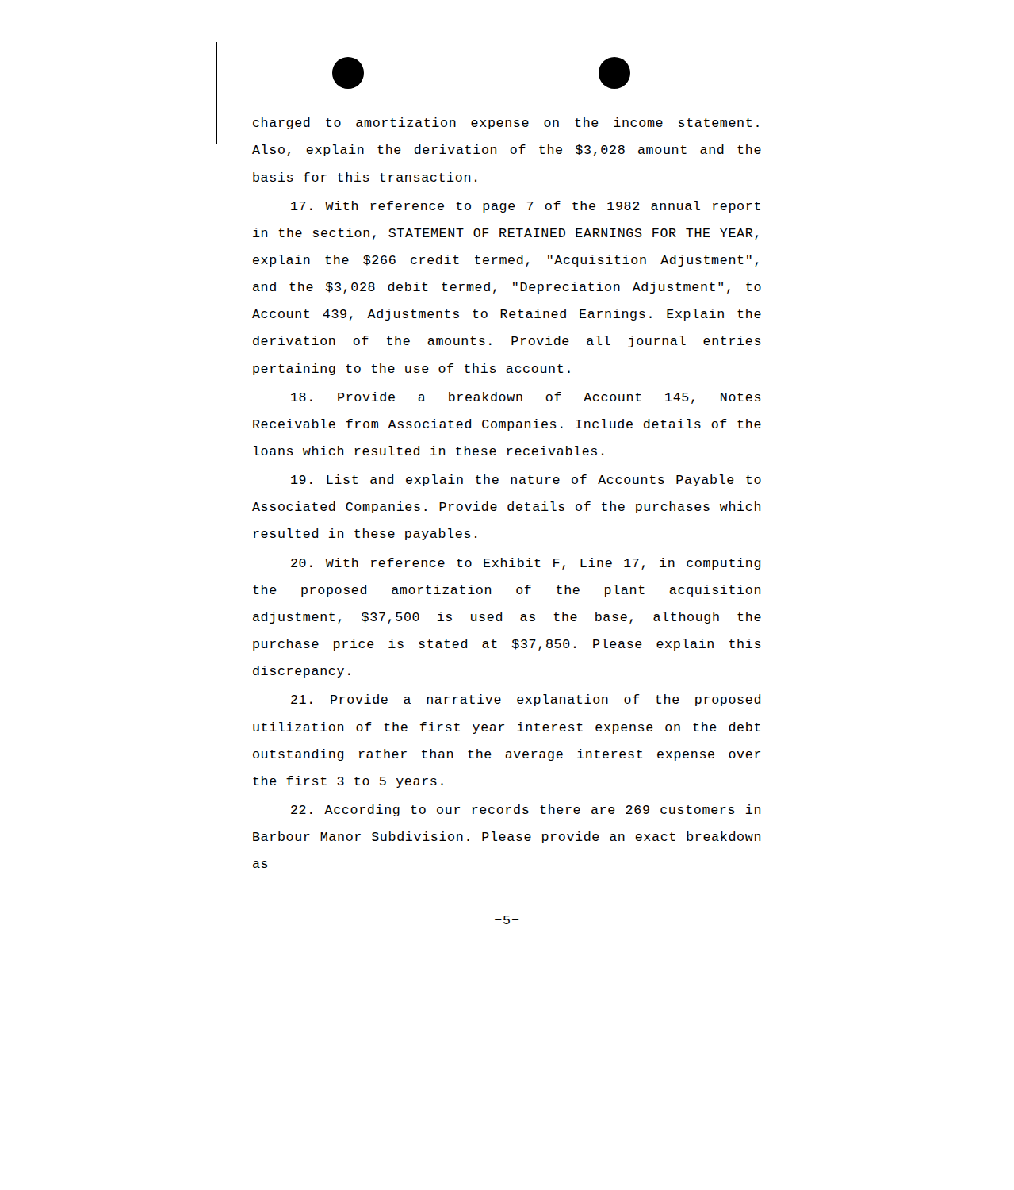charged to amortization expense on the income statement. Also, explain the derivation of the $3,028 amount and the basis for this transaction.
17. With reference to page 7 of the 1982 annual report in the section, STATEMENT OF RETAINED EARNINGS FOR THE YEAR, explain the $266 credit termed, "Acquisition Adjustment", and the $3,028 debit termed, "Depreciation Adjustment", to Account 439, Adjustments to Retained Earnings. Explain the derivation of the amounts. Provide all journal entries pertaining to the use of this account.
18. Provide a breakdown of Account 145, Notes Receivable from Associated Companies. Include details of the loans which resulted in these receivables.
19. List and explain the nature of Accounts Payable to Associated Companies. Provide details of the purchases which resulted in these payables.
20. With reference to Exhibit F, Line 17, in computing the proposed amortization of the plant acquisition adjustment, $37,500 is used as the base, although the purchase price is stated at $37,850. Please explain this discrepancy.
21. Provide a narrative explanation of the proposed utilization of the first year interest expense on the debt outstanding rather than the average interest expense over the first 3 to 5 years.
22. According to our records there are 269 customers in Barbour Manor Subdivision. Please provide an exact breakdown as
−5−